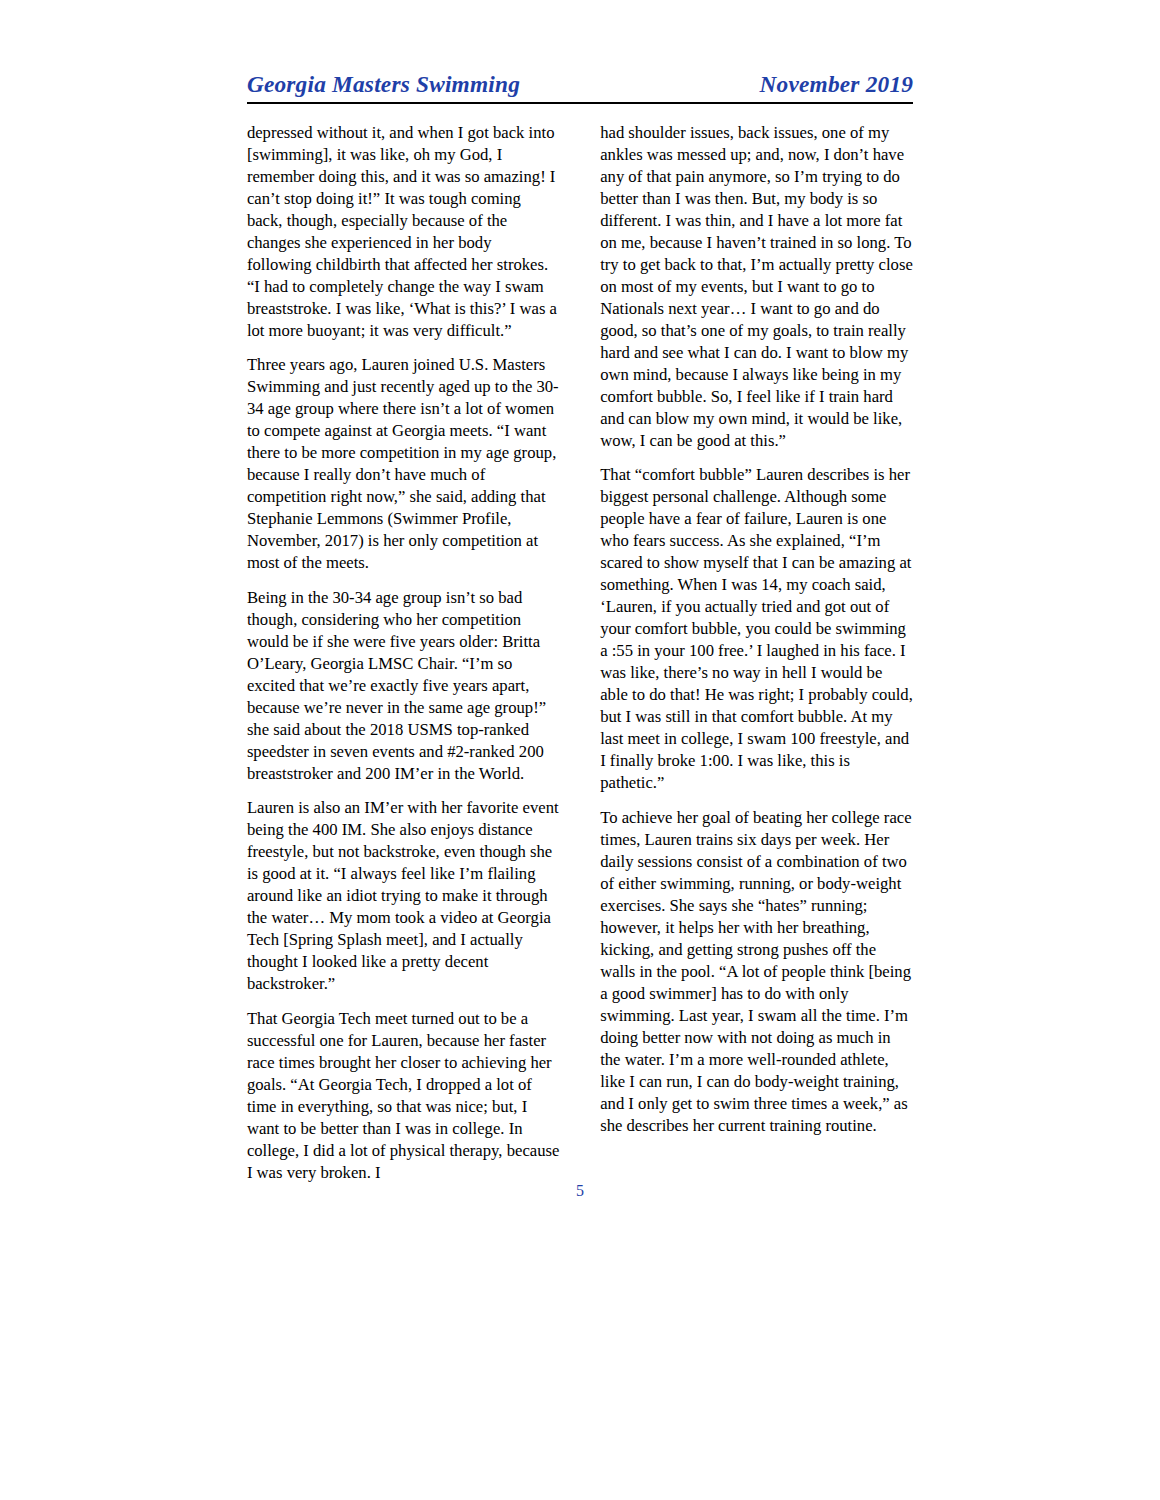Georgia Masters Swimming
November 2019
depressed without it, and when I got back into [swimming], it was like, oh my God, I remember doing this, and it was so amazing! I can’t stop doing it!” It was tough coming back, though, especially because of the changes she experienced in her body following childbirth that affected her strokes. “I had to completely change the way I swam breaststroke. I was like, ‘What is this?’ I was a lot more buoyant; it was very difficult.”
Three years ago, Lauren joined U.S. Masters Swimming and just recently aged up to the 30-34 age group where there isn’t a lot of women to compete against at Georgia meets. “I want there to be more competition in my age group, because I really don’t have much of competition right now,” she said, adding that Stephanie Lemmons (Swimmer Profile, November, 2017) is her only competition at most of the meets.
Being in the 30-34 age group isn’t so bad though, considering who her competition would be if she were five years older: Britta O’Leary, Georgia LMSC Chair. “I’m so excited that we’re exactly five years apart, because we’re never in the same age group!” she said about the 2018 USMS top-ranked speedster in seven events and #2-ranked 200 breaststroker and 200 IM’er in the World.
Lauren is also an IM’er with her favorite event being the 400 IM. She also enjoys distance freestyle, but not backstroke, even though she is good at it. “I always feel like I’m flailing around like an idiot trying to make it through the water… My mom took a video at Georgia Tech [Spring Splash meet], and I actually thought I looked like a pretty decent backstroker.”
That Georgia Tech meet turned out to be a successful one for Lauren, because her faster race times brought her closer to achieving her goals. “At Georgia Tech, I dropped a lot of time in everything, so that was nice; but, I want to be better than I was in college. In college, I did a lot of physical therapy, because I was very broken. I
had shoulder issues, back issues, one of my ankles was messed up; and, now, I don’t have any of that pain anymore, so I’m trying to do better than I was then. But, my body is so different. I was thin, and I have a lot more fat on me, because I haven’t trained in so long. To try to get back to that, I’m actually pretty close on most of my events, but I want to go to Nationals next year… I want to go and do good, so that’s one of my goals, to train really hard and see what I can do. I want to blow my own mind, because I always like being in my comfort bubble. So, I feel like if I train hard and can blow my own mind, it would be like, wow, I can be good at this.”
That “comfort bubble” Lauren describes is her biggest personal challenge. Although some people have a fear of failure, Lauren is one who fears success. As she explained, “I’m scared to show myself that I can be amazing at something. When I was 14, my coach said, ‘Lauren, if you actually tried and got out of your comfort bubble, you could be swimming a :55 in your 100 free.’ I laughed in his face. I was like, there’s no way in hell I would be able to do that! He was right; I probably could, but I was still in that comfort bubble. At my last meet in college, I swam 100 freestyle, and I finally broke 1:00. I was like, this is pathetic.”
To achieve her goal of beating her college race times, Lauren trains six days per week. Her daily sessions consist of a combination of two of either swimming, running, or body-weight exercises. She says she “hates” running; however, it helps her with her breathing, kicking, and getting strong pushes off the walls in the pool. “A lot of people think [being a good swimmer] has to do with only swimming. Last year, I swam all the time. I’m doing better now with not doing as much in the water. I’m a more well-rounded athlete, like I can run, I can do body-weight training, and I only get to swim three times a week,” as she describes her current training routine.
5